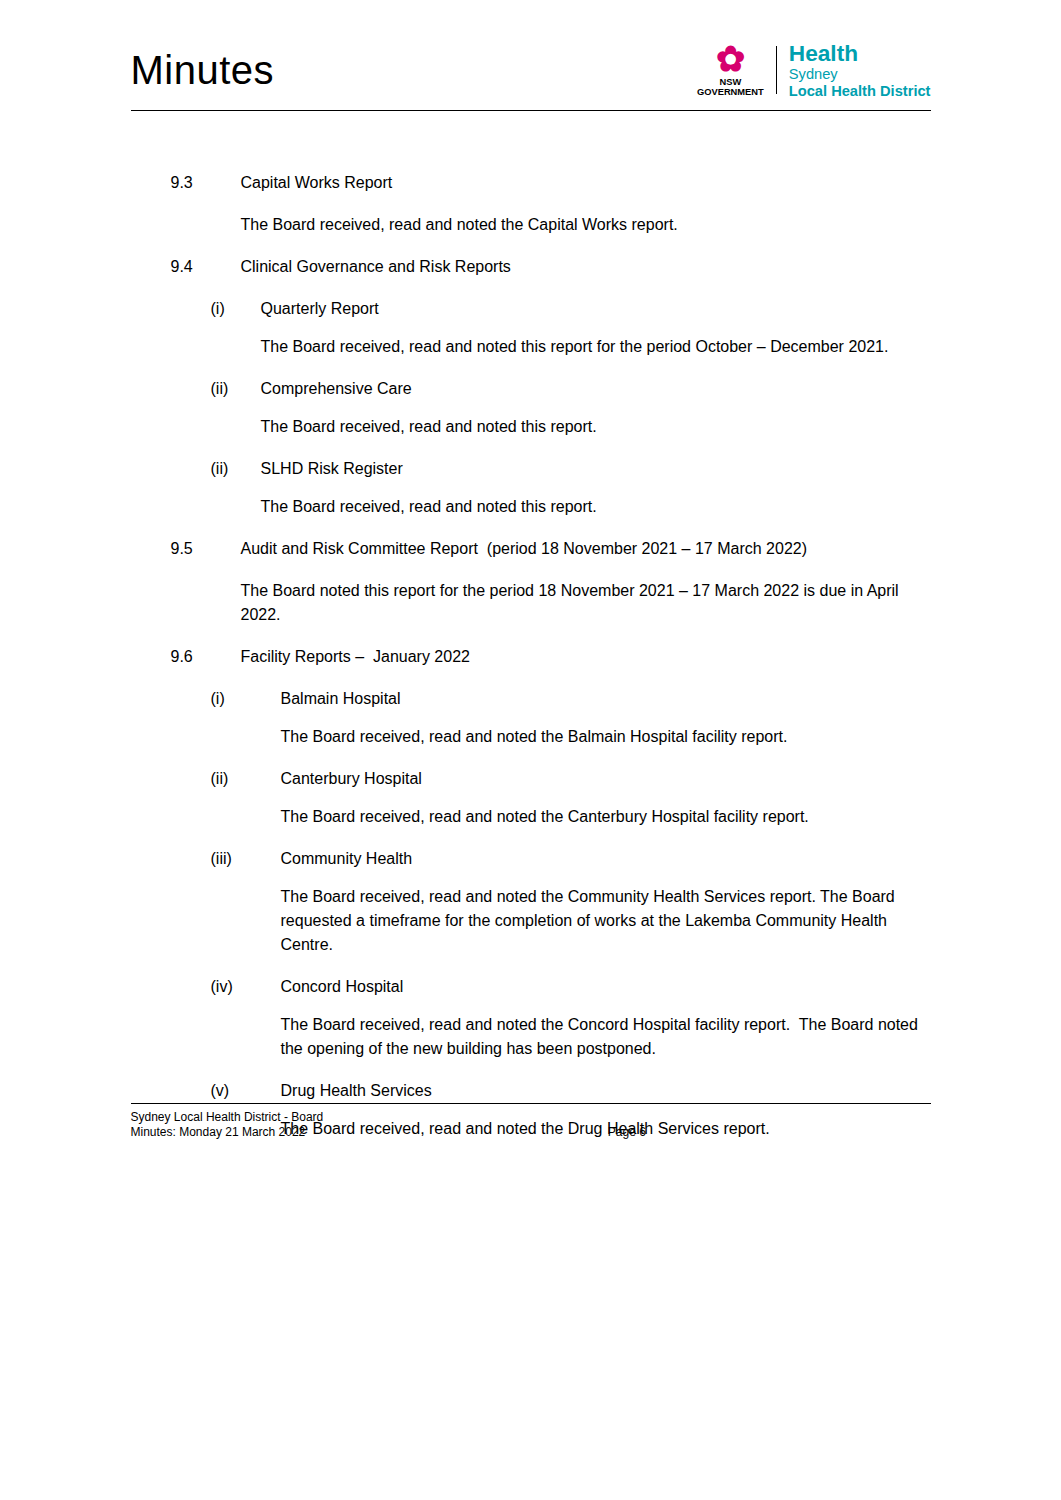Minutes
✿ NSW
GOVERNMENT
Health Sydney Local Health District
9.3
Capital Works Report
The Board received, read and noted the Capital Works report.
9.4
Clinical Governance and Risk Reports
(i)
Quarterly Report
The Board received, read and noted this report for the period October – December 2021.
(ii)
Comprehensive Care
The Board received, read and noted this report.
(ii)
SLHD Risk Register
The Board received, read and noted this report.
9.5
Audit and Risk Committee Report (period 18 November 2021 – 17 March 2022)
The Board noted this report for the period 18 November 2021 – 17 March 2022 is due in April 2022.
9.6
Facility Reports – January 2022
(i)
Balmain Hospital
The Board received, read and noted the Balmain Hospital facility report.
(ii)
Canterbury Hospital
The Board received, read and noted the Canterbury Hospital facility report.
(iii)
Community Health
The Board received, read and noted the Community Health Services report. The Board requested a timeframe for the completion of works at the Lakemba Community Health Centre.
(iv)
Concord Hospital
The Board received, read and noted the Concord Hospital facility report. The Board noted the opening of the new building has been postponed.
(v)
Drug Health Services
The Board received, read and noted the Drug Health Services report.
Sydney Local Health District - Board
Minutes: Monday 21 March 2022
Page 6